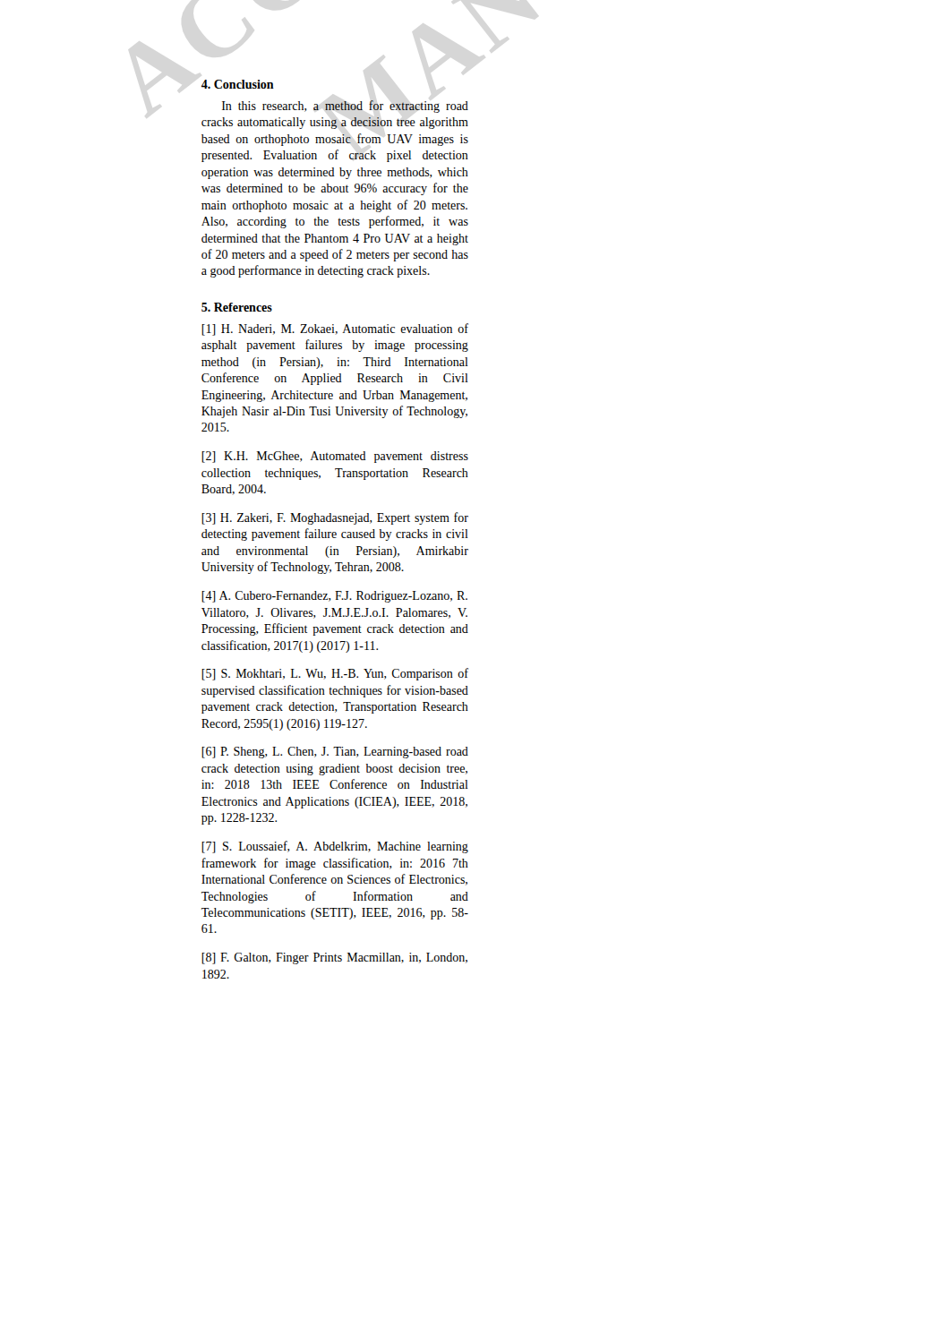ACCEPTED MANUSCRIPT
4. Conclusion
In this research, a method for extracting road cracks automatically using a decision tree algorithm based on orthophoto mosaic from UAV images is presented. Evaluation of crack pixel detection operation was determined by three methods, which was determined to be about 96% accuracy for the main orthophoto mosaic at a height of 20 meters. Also, according to the tests performed, it was determined that the Phantom 4 Pro UAV at a height of 20 meters and a speed of 2 meters per second has a good performance in detecting crack pixels.
5. References
[1] H. Naderi, M. Zokaei, Automatic evaluation of asphalt pavement failures by image processing method (in Persian), in: Third International Conference on Applied Research in Civil Engineering, Architecture and Urban Management, Khajeh Nasir al-Din Tusi University of Technology, 2015.
[2] K.H. McGhee, Automated pavement distress collection techniques, Transportation Research Board, 2004.
[3] H. Zakeri, F. Moghadasnejad, Expert system for detecting pavement failure caused by cracks in civil and environmental (in Persian), Amirkabir University of Technology, Tehran, 2008.
[4] A. Cubero-Fernandez, F.J. Rodriguez-Lozano, R. Villatoro, J. Olivares, J.M.J.E.J.o.I. Palomares, V. Processing, Efficient pavement crack detection and classification, 2017(1) (2017) 1-11.
[5] S. Mokhtari, L. Wu, H.-B. Yun, Comparison of supervised classification techniques for vision-based pavement crack detection, Transportation Research Record, 2595(1) (2016) 119-127.
[6] P. Sheng, L. Chen, J. Tian, Learning-based road crack detection using gradient boost decision tree, in: 2018 13th IEEE Conference on Industrial Electronics and Applications (ICIEA), IEEE, 2018, pp. 1228-1232.
[7] S. Loussaief, A. Abdelkrim, Machine learning framework for image classification, in: 2016 7th International Conference on Sciences of Electronics, Technologies of Information and Telecommunications (SETIT), IEEE, 2016, pp. 58-61.
[8] F. Galton, Finger Prints Macmillan, in, London, 1892.